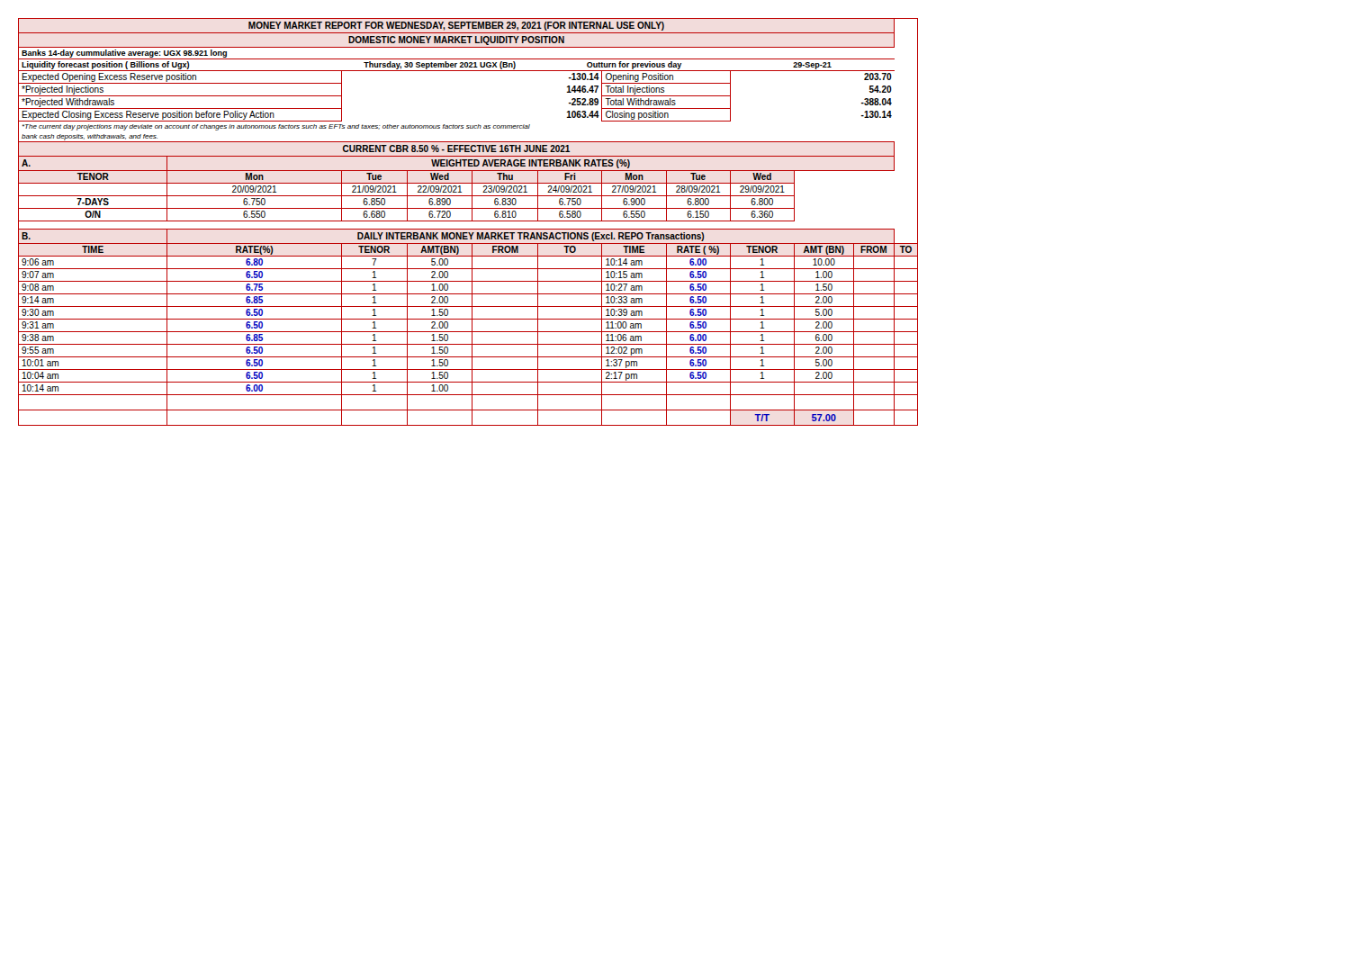| MONEY MARKET REPORT FOR WEDNESDAY, SEPTEMBER 29, 2021 (FOR INTERNAL USE ONLY) |
| DOMESTIC MONEY MARKET LIQUIDITY POSITION |
| Banks 14-day cummulative average: UGX 98.921 long |
| Liquidity forecast position ( Billions of Ugx) | Thursday, 30 September 2021 UGX (Bn) | Outturn for previous day | 29-Sep-21 |
| Expected Opening Excess Reserve position | | -130.14 | Opening Position | 203.70 |
| *Projected Injections | | 1446.47 | Total Injections | 54.20 |
| *Projected Withdrawals | | -252.89 | Total Withdrawals | -388.04 |
| Expected Closing Excess Reserve position before Policy Action | | 1063.44 | Closing position | -130.14 |
| *The current day projections may deviate on account of changes in autonomous factors such as EFTs and taxes; other autonomous factors such as commercial |
| bank cash deposits, withdrawals, and fees. |
| CURRENT CBR 8.50 % - EFFECTIVE 16TH JUNE 2021 |
| A. | WEIGHTED AVERAGE INTERBANK RATES (%) |
| TENOR | Mon | Tue | Wed | Thu | Fri | Mon | Tue | Wed | |
| | 20/09/2021 | 21/09/2021 | 22/09/2021 | 23/09/2021 | 24/09/2021 | 27/09/2021 | 28/09/2021 | 29/09/2021 | |
| 7-DAYS | 6.750 | 6.850 | 6.890 | 6.830 | 6.750 | 6.900 | 6.800 | 6.800 | |
| O/N | 6.550 | 6.680 | 6.720 | 6.810 | 6.580 | 6.550 | 6.150 | 6.360 | |
| B. | DAILY INTERBANK MONEY MARKET TRANSACTIONS (Excl. REPO Transactions) |
| TIME | RATE(%) | TENOR | AMT(BN) | FROM | TO | TIME | RATE ( %) | TENOR | AMT (BN) | FROM | TO |
| 9:06 am | 6.80 | 7 | 5.00 | | | 10:14 am | 6.00 | 1 | 10.00 | | |
| 9:07 am | 6.50 | 1 | 2.00 | | | 10:15 am | 6.50 | 1 | 1.00 | | |
| 9:08 am | 6.75 | 1 | 1.00 | | | 10:27 am | 6.50 | 1 | 1.50 | | |
| 9:14 am | 6.85 | 1 | 2.00 | | | 10:33 am | 6.50 | 1 | 2.00 | | |
| 9:30 am | 6.50 | 1 | 1.50 | | | 10:39 am | 6.50 | 1 | 5.00 | | |
| 9:31 am | 6.50 | 1 | 2.00 | | | 11:00 am | 6.50 | 1 | 2.00 | | |
| 9:38 am | 6.85 | 1 | 1.50 | | | 11:06 am | 6.00 | 1 | 6.00 | | |
| 9:55 am | 6.50 | 1 | 1.50 | | | 12:02 pm | 6.50 | 1 | 2.00 | | |
| 10:01 am | 6.50 | 1 | 1.50 | | | 1:37 pm | 6.50 | 1 | 5.00 | | |
| 10:04 am | 6.50 | 1 | 1.50 | | | 2:17 pm | 6.50 | 1 | 2.00 | | |
| 10:14 am | 6.00 | 1 | 1.00 | | | | | | | | |
| | | | | | | | | T/T | 57.00 | | |